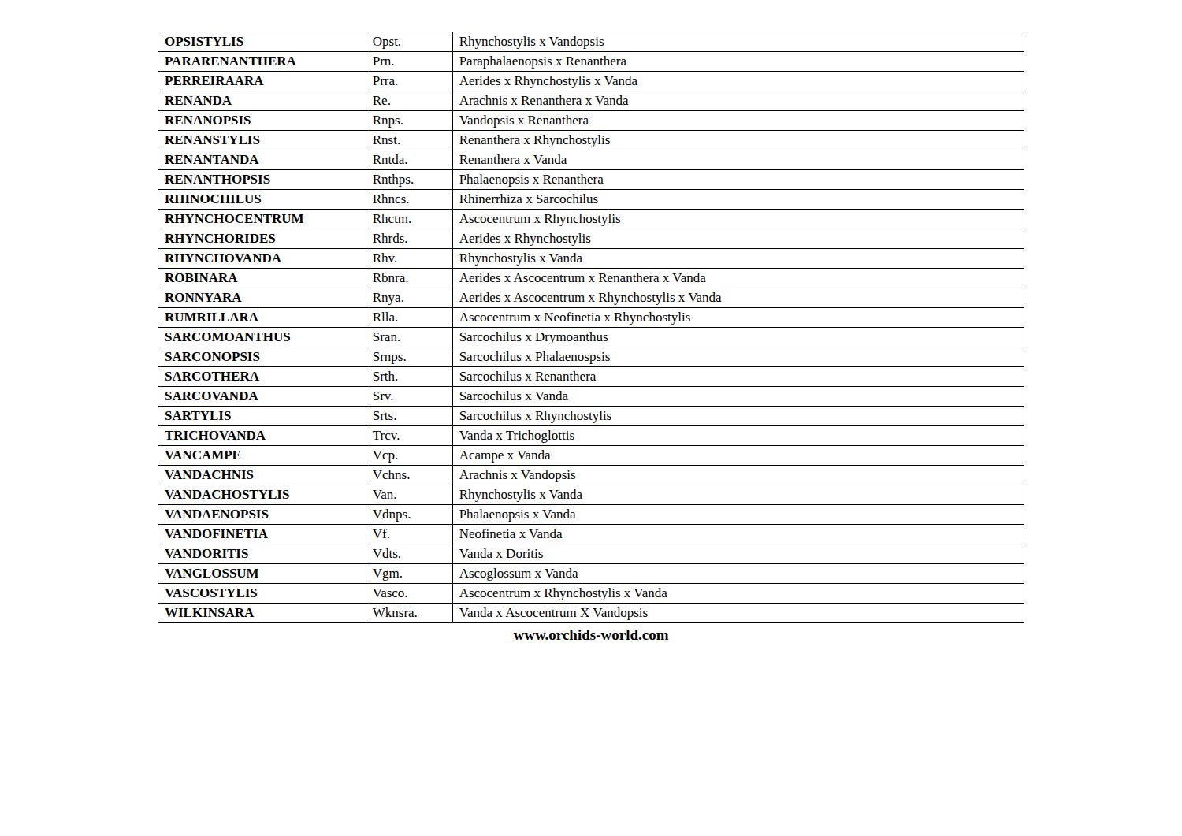| OPSISTYLIS | Opst. | Rhynchostylis x Vandopsis |
| PARARENANTHERA | Prn. | Paraphalaenopsis x Renanthera |
| PERREIRAARA | Prra. | Aerides x Rhynchostylis x Vanda |
| RENANDA | Re. | Arachnis x Renanthera x Vanda |
| RENANOPSIS | Rnps. | Vandopsis x Renanthera |
| RENANSTYLIS | Rnst. | Renanthera x Rhynchostylis |
| RENANTANDA | Rntda. | Renanthera x Vanda |
| RENANTHOPSIS | Rnthps. | Phalaenopsis x Renanthera |
| RHINOCHILUS | Rhncs. | Rhinerrhiza x Sarcochilus |
| RHYNCHOCENTRUM | Rhctm. | Ascocentrum x Rhynchostylis |
| RHYNCHORIDES | Rhrds. | Aerides x Rhynchostylis |
| RHYNCHOVANDA | Rhv. | Rhynchostylis x Vanda |
| ROBINARA | Rbnra. | Aerides x Ascocentrum x Renanthera x Vanda |
| RONNYARA | Rnya. | Aerides x Ascocentrum x Rhynchostylis x Vanda |
| RUMRILLARA | Rlla. | Ascocentrum x Neofinetia x Rhynchostylis |
| SARCOMOANTHUS | Sran. | Sarcochilus x Drymoanthus |
| SARCONOPSIS | Srnps. | Sarcochilus x Phalaenospsis |
| SARCOTHERA | Srth. | Sarcochilus x Renanthera |
| SARCOVANDA | Srv. | Sarcochilus x Vanda |
| SARTYLIS | Srts. | Sarcochilus x Rhynchostylis |
| TRICHOVANDA | Trcv. | Vanda x Trichoglottis |
| VANCAMPE | Vcp. | Acampe x Vanda |
| VANDACHNIS | Vchns. | Arachnis x Vandopsis |
| VANDACHOSTYLIS | Van. | Rhynchostylis x Vanda |
| VANDAENOPSIS | Vdnps. | Phalaenopsis x Vanda |
| VANDOFINETIA | Vf. | Neofinetia x Vanda |
| VANDORITIS | Vdts. | Vanda x Doritis |
| VANGLOSSUM | Vgm. | Ascoglossum x Vanda |
| VASCOSTYLIS | Vasco. | Ascocentrum x Rhynchostylis x Vanda |
| WILKINSARA | Wknsra. | Vanda x Ascocentrum X Vandopsis |
www.orchids-world.com